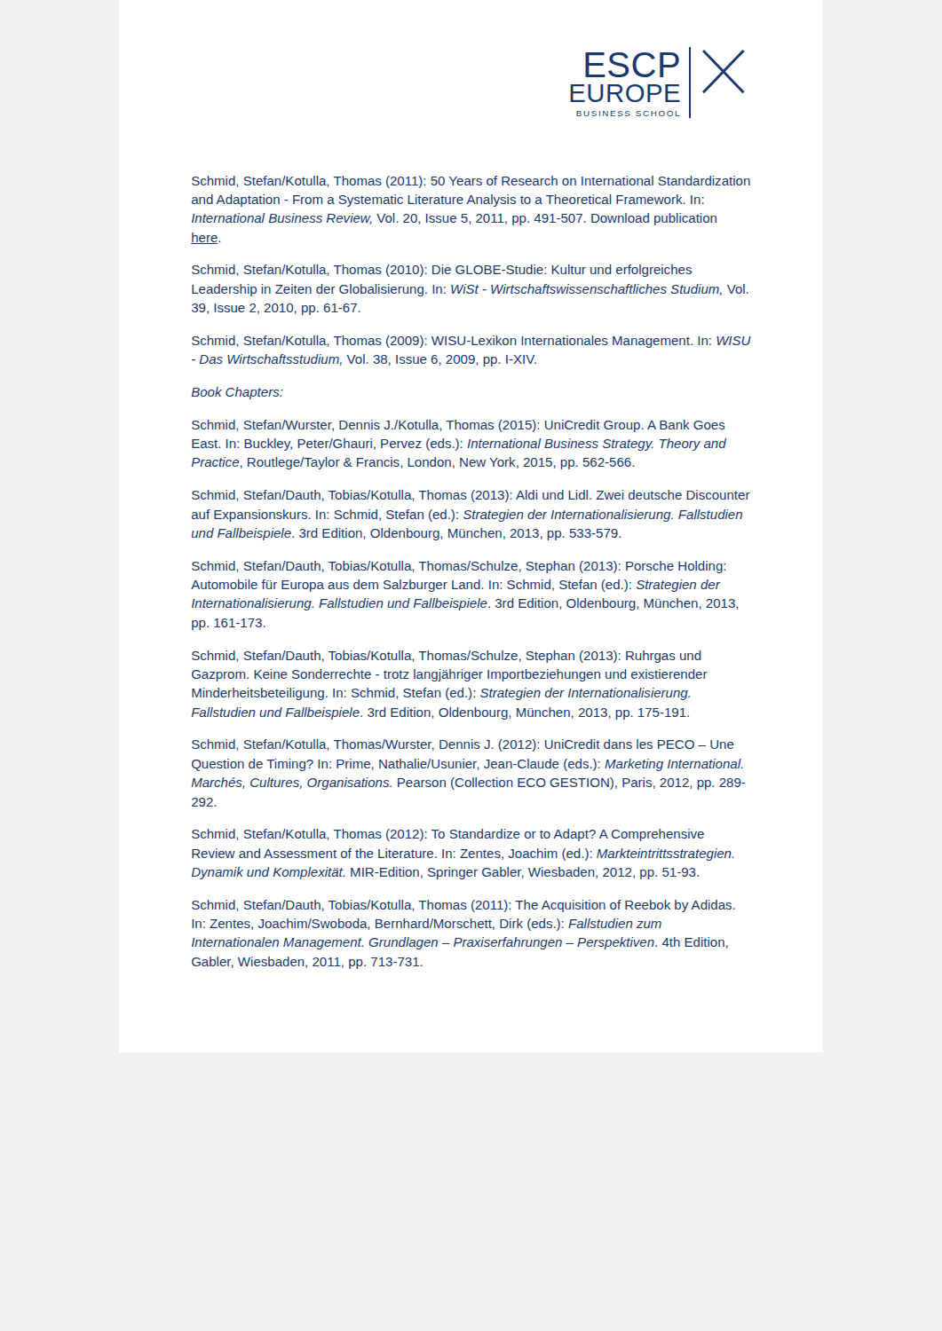ESCP EUROPE BUSINESS SCHOOL
Schmid, Stefan/Kotulla, Thomas (2011): 50 Years of Research on International Standardization and Adaptation - From a Systematic Literature Analysis to a Theoretical Framework. In: International Business Review, Vol. 20, Issue 5, 2011, pp. 491-507. Download publication here.
Schmid, Stefan/Kotulla, Thomas (2010): Die GLOBE-Studie: Kultur und erfolgreiches Leadership in Zeiten der Globalisierung. In: WiSt - Wirtschaftswissenschaftliches Studium, Vol. 39, Issue 2, 2010, pp. 61-67.
Schmid, Stefan/Kotulla, Thomas (2009): WISU-Lexikon Internationales Management. In: WISU - Das Wirtschaftsstudium, Vol. 38, Issue 6, 2009, pp. I-XIV.
Book Chapters:
Schmid, Stefan/Wurster, Dennis J./Kotulla, Thomas (2015): UniCredit Group. A Bank Goes East. In: Buckley, Peter/Ghauri, Pervez (eds.): International Business Strategy. Theory and Practice, Routlege/Taylor & Francis, London, New York, 2015, pp. 562-566.
Schmid, Stefan/Dauth, Tobias/Kotulla, Thomas (2013): Aldi und Lidl. Zwei deutsche Discounter auf Expansionskurs. In: Schmid, Stefan (ed.): Strategien der Internationalisierung. Fallstudien und Fallbeispiele. 3rd Edition, Oldenbourg, München, 2013, pp. 533-579.
Schmid, Stefan/Dauth, Tobias/Kotulla, Thomas/Schulze, Stephan (2013): Porsche Holding: Automobile für Europa aus dem Salzburger Land. In: Schmid, Stefan (ed.): Strategien der Internationalisierung. Fallstudien und Fallbeispiele. 3rd Edition, Oldenbourg, München, 2013, pp. 161-173.
Schmid, Stefan/Dauth, Tobias/Kotulla, Thomas/Schulze, Stephan (2013): Ruhrgas und Gazprom. Keine Sonderrechte - trotz langjähriger Importbeziehungen und existierender Minderheitsbeteiligung. In: Schmid, Stefan (ed.): Strategien der Internationalisierung. Fallstudien und Fallbeispiele. 3rd Edition, Oldenbourg, München, 2013, pp. 175-191.
Schmid, Stefan/Kotulla, Thomas/Wurster, Dennis J. (2012): UniCredit dans les PECO – Une Question de Timing? In: Prime, Nathalie/Usunier, Jean-Claude (eds.): Marketing International. Marchés, Cultures, Organisations. Pearson (Collection ECO GESTION), Paris, 2012, pp. 289-292.
Schmid, Stefan/Kotulla, Thomas (2012): To Standardize or to Adapt? A Comprehensive Review and Assessment of the Literature. In: Zentes, Joachim (ed.): Markteintrittsstrategien. Dynamik und Komplexität. MIR-Edition, Springer Gabler, Wiesbaden, 2012, pp. 51-93.
Schmid, Stefan/Dauth, Tobias/Kotulla, Thomas (2011): The Acquisition of Reebok by Adidas. In: Zentes, Joachim/Swoboda, Bernhard/Morschett, Dirk (eds.): Fallstudien zum Internationalen Management. Grundlagen – Praxiserfahrungen – Perspektiven. 4th Edition, Gabler, Wiesbaden, 2011, pp. 713-731.